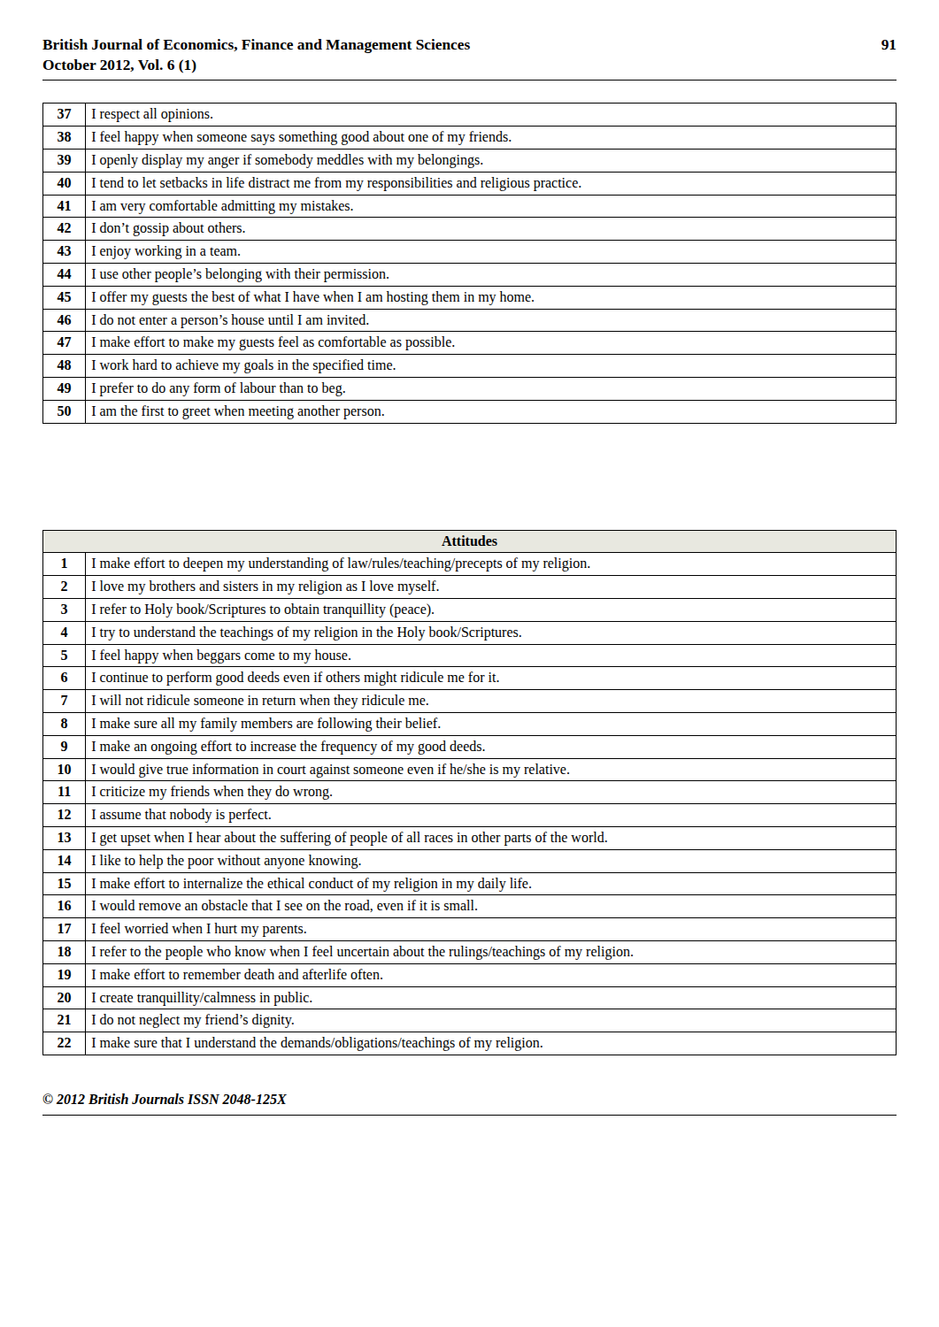British Journal of Economics, Finance and Management Sciences
October 2012, Vol. 6 (1)
91
| 37 | I respect all opinions. |
| 38 | I feel happy when someone says something good about one of my friends. |
| 39 | I openly display my anger if somebody meddles with my belongings. |
| 40 | I tend to let setbacks in life distract me from my responsibilities and religious practice. |
| 41 | I am very comfortable admitting my mistakes. |
| 42 | I don’t gossip about others. |
| 43 | I enjoy working in a team. |
| 44 | I use other people’s belonging with their permission. |
| 45 | I offer my guests the best of what I have when I am hosting them in my home. |
| 46 | I do not enter a person’s house until I am invited. |
| 47 | I make effort to make my guests feel as comfortable as possible. |
| 48 | I work hard to achieve my goals in the specified time. |
| 49 | I prefer to do any form of labour than to beg. |
| 50 | I am the first to greet when meeting another person. |
| Attitudes |
| --- |
| 1 | I make effort to deepen my understanding of law/rules/teaching/precepts of my religion. |
| 2 | I love my brothers and sisters in my religion as I love myself. |
| 3 | I refer to Holy book/Scriptures to obtain tranquillity (peace). |
| 4 | I try to understand the teachings of my religion in the Holy book/Scriptures. |
| 5 | I feel happy when beggars come to my house. |
| 6 | I continue to perform good deeds even if others might ridicule me for it. |
| 7 | I will not ridicule someone in return when they ridicule me. |
| 8 | I make sure all my family members are following their belief. |
| 9 | I make an ongoing effort to increase the frequency of my good deeds. |
| 10 | I would give true information in court against someone even if he/she is my relative. |
| 11 | I criticize my friends when they do wrong. |
| 12 | I assume that nobody is perfect. |
| 13 | I get upset when I hear about the suffering of people of all races in other parts of the world. |
| 14 | I like to help the poor without anyone knowing. |
| 15 | I make effort to internalize the ethical conduct of my religion in my daily life. |
| 16 | I would remove an obstacle that I see on the road, even if it is small. |
| 17 | I feel worried when I hurt my parents. |
| 18 | I refer to the people who know when I feel uncertain about the rulings/teachings of my religion. |
| 19 | I make effort to remember death and afterlife often. |
| 20 | I create tranquillity/calmness in public. |
| 21 | I do not neglect my friend’s dignity. |
| 22 | I make sure that I understand the demands/obligations/teachings of my religion. |
© 2012 British Journals ISSN 2048-125X